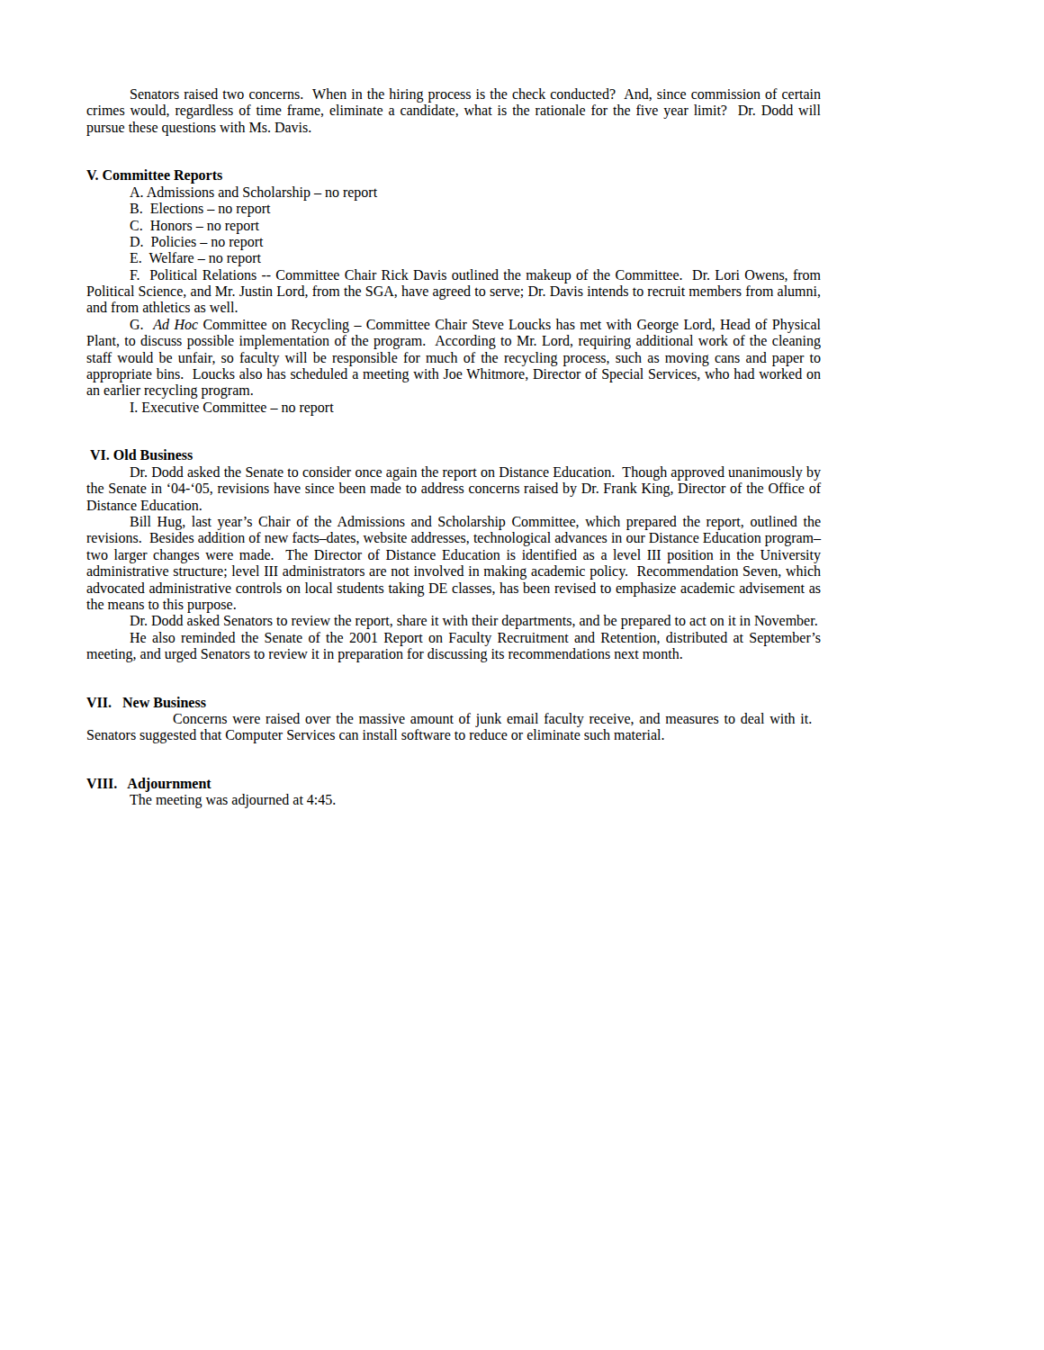Senators raised two concerns. When in the hiring process is the check conducted? And, since commission of certain crimes would, regardless of time frame, eliminate a candidate, what is the rationale for the five year limit? Dr. Dodd will pursue these questions with Ms. Davis.
V. Committee Reports
A. Admissions and Scholarship – no report
B. Elections – no report
C. Honors – no report
D. Policies – no report
E. Welfare – no report
F. Political Relations -- Committee Chair Rick Davis outlined the makeup of the Committee. Dr. Lori Owens, from Political Science, and Mr. Justin Lord, from the SGA, have agreed to serve; Dr. Davis intends to recruit members from alumni, and from athletics as well.
G. Ad Hoc Committee on Recycling – Committee Chair Steve Loucks has met with George Lord, Head of Physical Plant, to discuss possible implementation of the program. According to Mr. Lord, requiring additional work of the cleaning staff would be unfair, so faculty will be responsible for much of the recycling process, such as moving cans and paper to appropriate bins. Loucks also has scheduled a meeting with Joe Whitmore, Director of Special Services, who had worked on an earlier recycling program.
I. Executive Committee – no report
VI. Old Business
Dr. Dodd asked the Senate to consider once again the report on Distance Education. Though approved unanimously by the Senate in ‘04-‘05, revisions have since been made to address concerns raised by Dr. Frank King, Director of the Office of Distance Education.
Bill Hug, last year’s Chair of the Admissions and Scholarship Committee, which prepared the report, outlined the revisions. Besides addition of new facts–dates, website addresses, technological advances in our Distance Education program–two larger changes were made. The Director of Distance Education is identified as a level III position in the University administrative structure; level III administrators are not involved in making academic policy. Recommendation Seven, which advocated administrative controls on local students taking DE classes, has been revised to emphasize academic advisement as the means to this purpose.
Dr. Dodd asked Senators to review the report, share it with their departments, and be prepared to act on it in November.
He also reminded the Senate of the 2001 Report on Faculty Recruitment and Retention, distributed at September’s meeting, and urged Senators to review it in preparation for discussing its recommendations next month.
VII. New Business
Concerns were raised over the massive amount of junk email faculty receive, and measures to deal with it. Senators suggested that Computer Services can install software to reduce or eliminate such material.
VIII. Adjournment
The meeting was adjourned at 4:45.